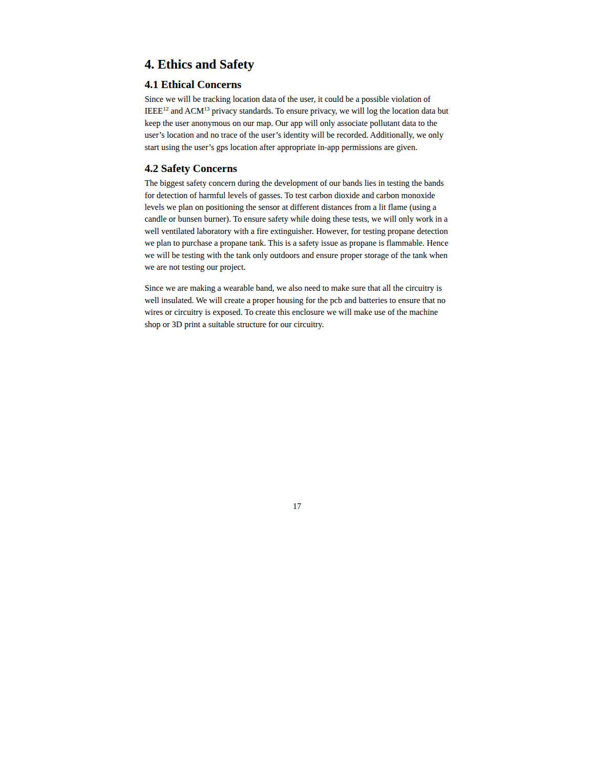4. Ethics and Safety
4.1 Ethical Concerns
Since we will be tracking location data of the user, it could be a possible violation of IEEE12 and ACM13 privacy standards. To ensure privacy, we will log the location data but keep the user anonymous on our map. Our app will only associate pollutant data to the user’s location and no trace of the user’s identity will be recorded. Additionally, we only start using the user’s gps location after appropriate in-app permissions are given.
4.2 Safety Concerns
The biggest safety concern during the development of our bands lies in testing the bands for detection of harmful levels of gasses. To test carbon dioxide and carbon monoxide levels we plan on positioning the sensor at different distances from a lit flame (using a candle or bunsen burner). To ensure safety while doing these tests, we will only work in a well ventilated laboratory with a fire extinguisher. However, for testing propane detection we plan to purchase a propane tank. This is a safety issue as propane is flammable. Hence we will be testing with the tank only outdoors and ensure proper storage of the tank when we are not testing our project.
Since we are making a wearable band, we also need to make sure that all the circuitry is well insulated. We will create a proper housing for the pcb and batteries to ensure that no wires or circuitry is exposed. To create this enclosure we will make use of the machine shop or 3D print a suitable structure for our circuitry.
17